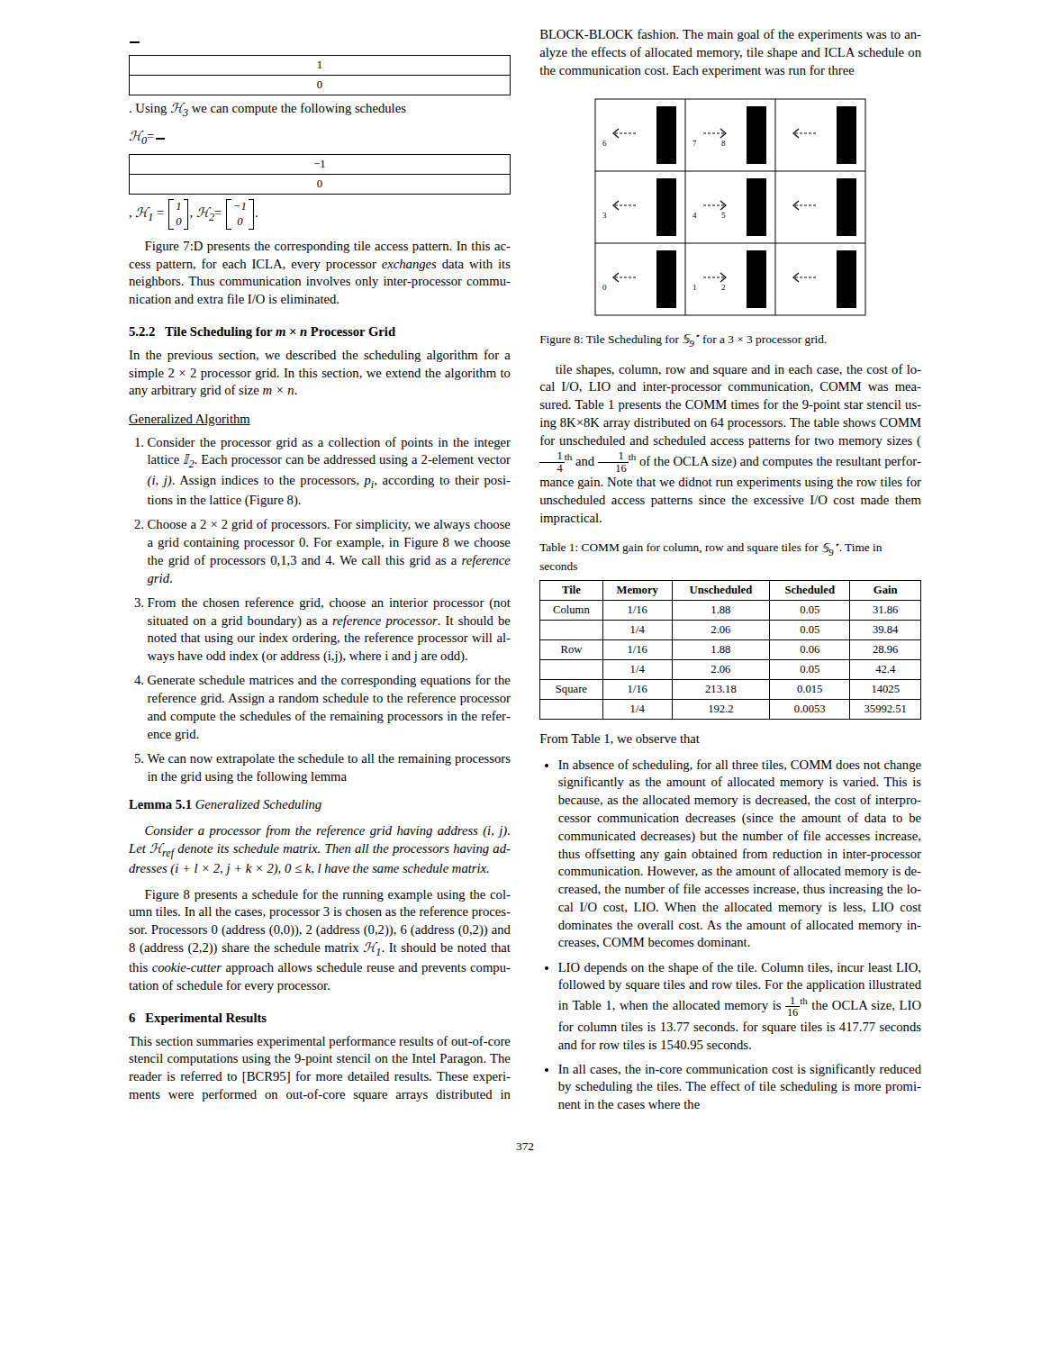| 1 |
| 0 |
. Using ℋ3 we can compute the following schedules
ℋ0=
| −1 |
| 0 |
, ℋ1 =
| 1 |
| 0 |
, ℋ2=
| −1 |
| 0 |
.
Figure 7:D presents the corresponding tile access pattern. In this access pattern, for each ICLA, every processor exchanges data with its neighbors. Thus communication involves only inter-processor communication and extra file I/O is eliminated.
5.2.2 Tile Scheduling for m × n Processor Grid
In the previous section, we described the scheduling algorithm for a simple 2 × 2 processor grid. In this section, we extend the algorithm to any arbitrary grid of size m × n.
Generalized Algorithm
Consider the processor grid as a collection of points in the integer lattice 𝕀2. Each processor can be addressed using a 2-element vector (i, j). Assign indices to the processors, pi, according to their positions in the lattice (Figure 8).
Choose a 2 × 2 grid of processors. For simplicity, we always choose a grid containing processor 0. For example, in Figure 8 we choose the grid of processors 0,1,3 and 4. We call this grid as a reference grid.
From the chosen reference grid, choose an interior processor (not situated on a grid boundary) as a reference processor. It should be noted that using our index ordering, the reference processor will always have odd index (or address (i,j), where i and j are odd).
Generate schedule matrices and the corresponding equations for the reference grid. Assign a random schedule to the reference processor and compute the schedules of the remaining processors in the reference grid.
We can now extrapolate the schedule to all the remaining processors in the grid using the following lemma
Lemma 5.1 Generalized Scheduling
Consider a processor from the reference grid having address (i, j). Let ℋref denote its schedule matrix. Then all the processors having addresses (i + l × 2, j + k × 2), 0 ≤ k, l have the same schedule matrix.
Figure 8 presents a schedule for the running example using the column tiles. In all the cases, processor 3 is chosen as the reference processor. Processors 0 (address (0,0)), 2 (address (0,2)), 6 (address (0,2)) and 8 (address (2,2)) share the schedule matrix ℋ1. It should be noted that this cookie-cutter approach allows schedule reuse and prevents computation of schedule for every processor.
6 Experimental Results
This section summaries experimental performance results of out-of-core stencil computations using the 9-point stencil on the Intel Paragon. The reader is referred to [BCR95] for more detailed results. These experiments were performed on out-of-core square arrays distributed in BLOCK-BLOCK fashion. The main goal of the experiments was to analyze the effects of allocated memory, tile shape and ICLA schedule on the communication cost. Each experiment was run for three
6 7 8 3 4 5 0 1 2
Figure 8: Tile Scheduling for 𝕊9⋆ for a 3 × 3 processor grid.
tile shapes, column, row and square and in each case, the cost of local I/O, LIO and inter-processor communication, COMM was measured. Table 1 presents the COMM times for the 9-point star stencil using 8K×8K array distributed on 64 processors. The table shows COMM for unscheduled and scheduled access patterns for two memory sizes (14th and 116th of the OCLA size) and computes the resultant performance gain. Note that we didnot run experiments using the row tiles for unscheduled access patterns since the excessive I/O cost made them impractical.
Table 1: COMM gain for column, row and square tiles for 𝕊 9 ⋆ . Time in seconds
| Tile | Memory | Unscheduled | Scheduled | Gain |
| --- | --- | --- | --- | --- |
| Column | 1/16 | 1.88 | 0.05 | 31.86 |
| | 1/4 | 2.06 | 0.05 | 39.84 |
| Row | 1/16 | 1.88 | 0.06 | 28.96 |
| | 1/4 | 2.06 | 0.05 | 42.4 |
| Square | 1/16 | 213.18 | 0.015 | 14025 |
| | 1/4 | 192.2 | 0.0053 | 35992.51 |
From Table 1, we observe that
In absence of scheduling, for all three tiles, COMM does not change significantly as the amount of allocated memory is varied. This is because, as the allocated memory is decreased, the cost of interprocessor communication decreases (since the amount of data to be communicated decreases) but the number of file accesses increase, thus offsetting any gain obtained from reduction in inter-processor communication. However, as the amount of allocated memory is decreased, the number of file accesses increase, thus increasing the local I/O cost, LIO. When the allocated memory is less, LIO cost dominates the overall cost. As the amount of allocated memory increases, COMM becomes dominant.
LIO depends on the shape of the tile. Column tiles, incur least LIO, followed by square tiles and row tiles. For the application illustrated in Table 1, when the allocated memory is 116th the OCLA size, LIO for column tiles is 13.77 seconds. for square tiles is 417.77 seconds and for row tiles is 1540.95 seconds.
In all cases, the in-core communication cost is significantly reduced by scheduling the tiles. The effect of tile scheduling is more prominent in the cases where the
372